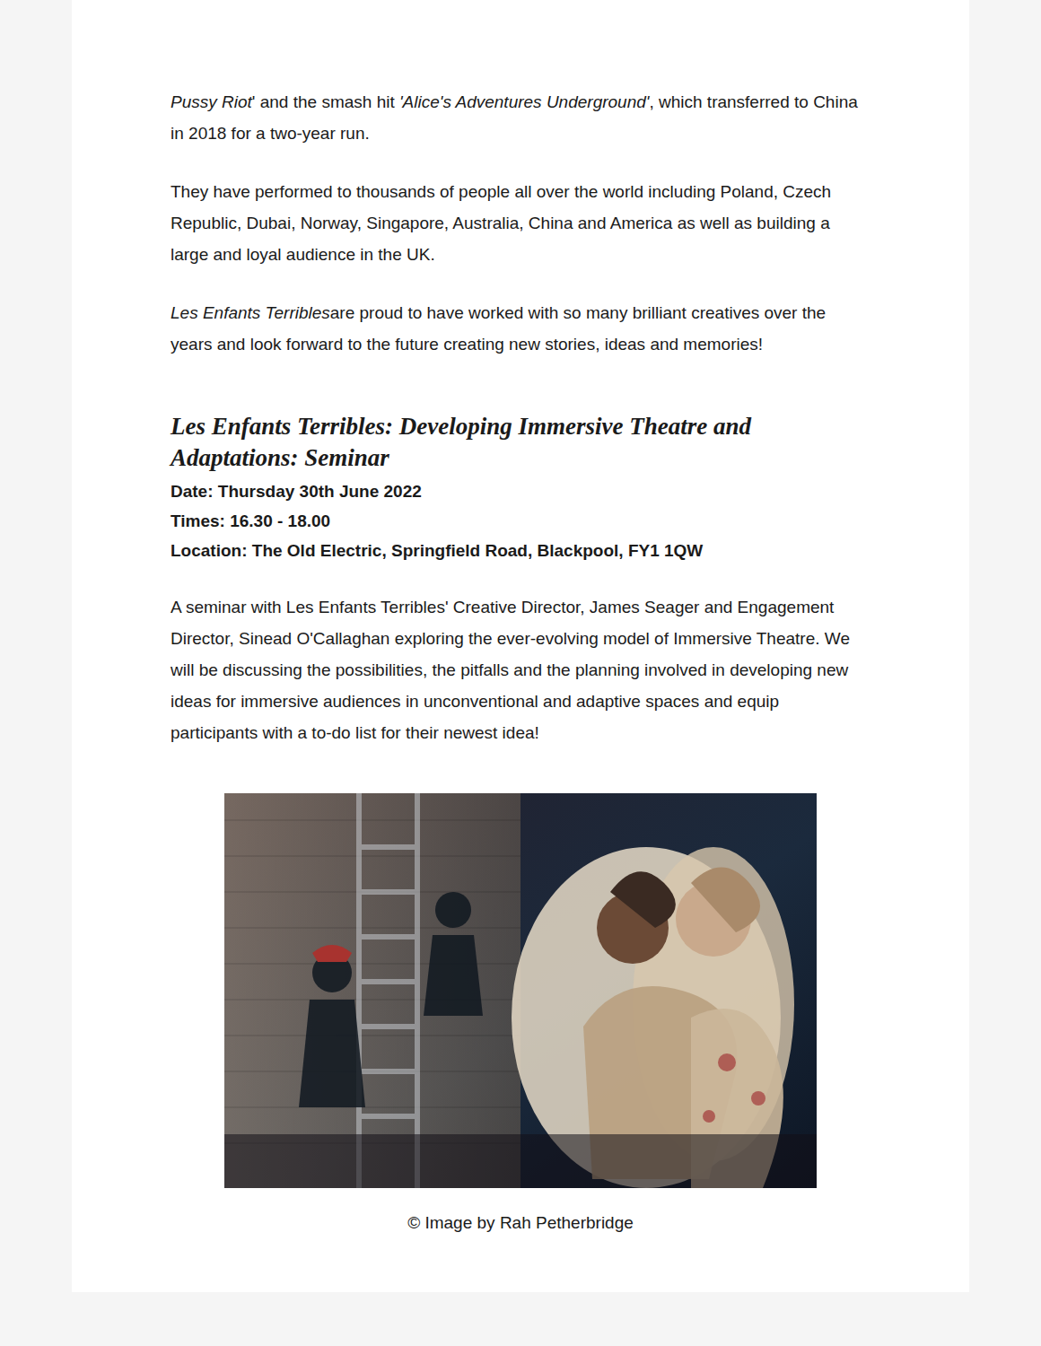Pussy Riot' and the smash hit 'Alice's Adventures Underground', which transferred to China in 2018 for a two-year run.
They have performed to thousands of people all over the world including Poland, Czech Republic, Dubai, Norway, Singapore, Australia, China and America as well as building a large and loyal audience in the UK.
Les Enfants Terriblesare proud to have worked with so many brilliant creatives over the years and look forward to the future creating new stories, ideas and memories!
Les Enfants Terribles: Developing Immersive Theatre and Adaptations: Seminar
Date: Thursday 30th June 2022
Times: 16.30 - 18.00
Location: The Old Electric, Springfield Road, Blackpool, FY1 1QW
A seminar with Les Enfants Terribles' Creative Director, James Seager and Engagement Director, Sinead O'Callaghan exploring the ever-evolving model of Immersive Theatre. We will be discussing the possibilities, the pitfalls and the planning involved in developing new ideas for immersive audiences in unconventional and adaptive spaces and equip participants with a to-do list for their newest idea!
© Image by Rah Petherbridge